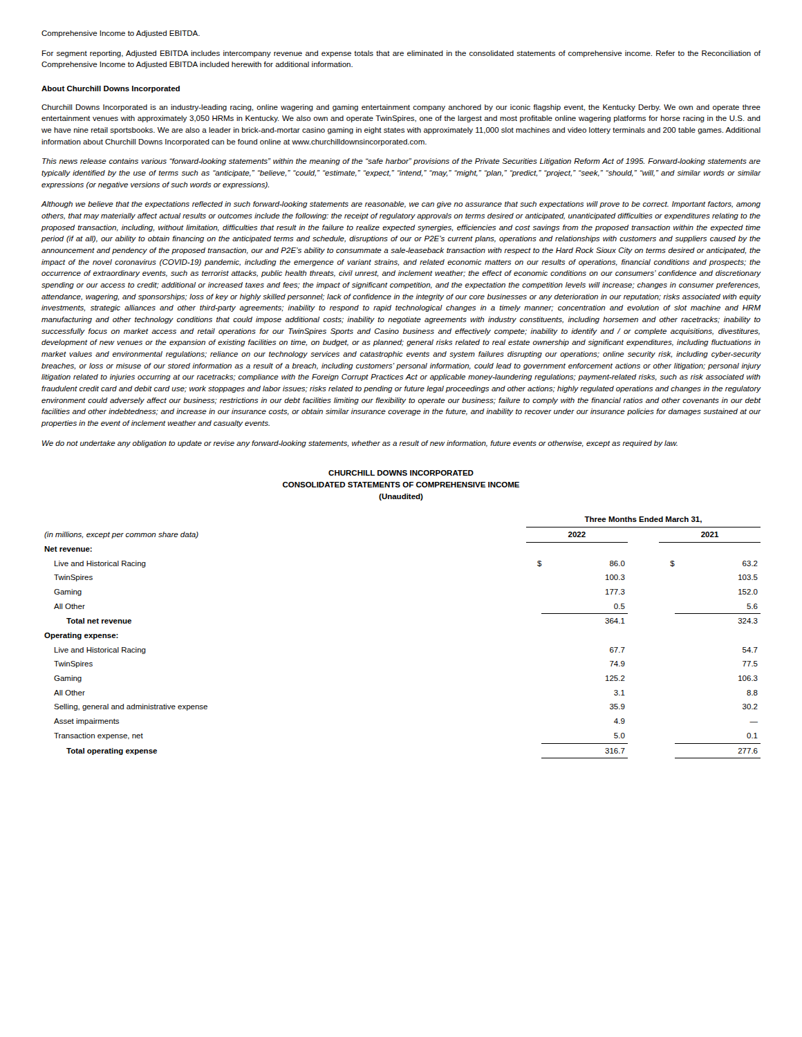Comprehensive Income to Adjusted EBITDA.
For segment reporting, Adjusted EBITDA includes intercompany revenue and expense totals that are eliminated in the consolidated statements of comprehensive income. Refer to the Reconciliation of Comprehensive Income to Adjusted EBITDA included herewith for additional information.
About Churchill Downs Incorporated
Churchill Downs Incorporated is an industry-leading racing, online wagering and gaming entertainment company anchored by our iconic flagship event, the Kentucky Derby. We own and operate three entertainment venues with approximately 3,050 HRMs in Kentucky. We also own and operate TwinSpires, one of the largest and most profitable online wagering platforms for horse racing in the U.S. and we have nine retail sportsbooks. We are also a leader in brick-and-mortar casino gaming in eight states with approximately 11,000 slot machines and video lottery terminals and 200 table games. Additional information about Churchill Downs Incorporated can be found online at www.churchilldownsincorporated.com.
This news release contains various “forward-looking statements” within the meaning of the “safe harbor” provisions of the Private Securities Litigation Reform Act of 1995. Forward-looking statements are typically identified by the use of terms such as “anticipate,” “believe,” “could,” “estimate,” “expect,” “intend,” “may,” “might,” “plan,” “predict,” “project,” “seek,” “should,” “will,” and similar words or similar expressions (or negative versions of such words or expressions).
Although we believe that the expectations reflected in such forward-looking statements are reasonable, we can give no assurance that such expectations will prove to be correct. Important factors, among others, that may materially affect actual results or outcomes include the following: the receipt of regulatory approvals on terms desired or anticipated, unanticipated difficulties or expenditures relating to the proposed transaction, including, without limitation, difficulties that result in the failure to realize expected synergies, efficiencies and cost savings from the proposed transaction within the expected time period (if at all), our ability to obtain financing on the anticipated terms and schedule, disruptions of our or P2E’s current plans, operations and relationships with customers and suppliers caused by the announcement and pendency of the proposed transaction, our and P2E’s ability to consummate a sale-leaseback transaction with respect to the Hard Rock Sioux City on terms desired or anticipated, the impact of the novel coronavirus (COVID-19) pandemic, including the emergence of variant strains, and related economic matters on our results of operations, financial conditions and prospects; the occurrence of extraordinary events, such as terrorist attacks, public health threats, civil unrest, and inclement weather; the effect of economic conditions on our consumers’ confidence and discretionary spending or our access to credit; additional or increased taxes and fees; the impact of significant competition, and the expectation the competition levels will increase; changes in consumer preferences, attendance, wagering, and sponsorships; loss of key or highly skilled personnel; lack of confidence in the integrity of our core businesses or any deterioration in our reputation; risks associated with equity investments, strategic alliances and other third-party agreements; inability to respond to rapid technological changes in a timely manner; concentration and evolution of slot machine and HRM manufacturing and other technology conditions that could impose additional costs; inability to negotiate agreements with industry constituents, including horsemen and other racetracks; inability to successfully focus on market access and retail operations for our TwinSpires Sports and Casino business and effectively compete; inability to identify and / or complete acquisitions, divestitures, development of new venues or the expansion of existing facilities on time, on budget, or as planned; general risks related to real estate ownership and significant expenditures, including fluctuations in market values and environmental regulations; reliance on our technology services and catastrophic events and system failures disrupting our operations; online security risk, including cyber-security breaches, or loss or misuse of our stored information as a result of a breach, including customers’ personal information, could lead to government enforcement actions or other litigation; personal injury litigation related to injuries occurring at our racetracks; compliance with the Foreign Corrupt Practices Act or applicable money-laundering regulations; payment-related risks, such as risk associated with fraudulent credit card and debit card use; work stoppages and labor issues; risks related to pending or future legal proceedings and other actions; highly regulated operations and changes in the regulatory environment could adversely affect our business; restrictions in our debt facilities limiting our flexibility to operate our business; failure to comply with the financial ratios and other covenants in our debt facilities and other indebtedness; and increase in our insurance costs, or obtain similar insurance coverage in the future, and inability to recover under our insurance policies for damages sustained at our properties in the event of inclement weather and casualty events.
We do not undertake any obligation to update or revise any forward-looking statements, whether as a result of new information, future events or otherwise, except as required by law.
CHURCHILL DOWNS INCORPORATED
CONSOLIDATED STATEMENTS OF COMPREHENSIVE INCOME
(Unaudited)
| | | Three Months Ended March 31, |
| (in millions, except per common share data) | | 2022 | | 2021 |
| Net revenue: | | | | | | |
| Live and Historical Racing | | $ | 86.0 | | $ | 63.2 |
| TwinSpires | | | 100.3 | | | 103.5 |
| Gaming | | | 177.3 | | | 152.0 |
| All Other | | | 0.5 | | | 5.6 |
| Total net revenue | | | 364.1 | | | 324.3 |
| Operating expense: | | | | | | |
| Live and Historical Racing | | | 67.7 | | | 54.7 |
| TwinSpires | | | 74.9 | | | 77.5 |
| Gaming | | | 125.2 | | | 106.3 |
| All Other | | | 3.1 | | | 8.8 |
| Selling, general and administrative expense | | | 35.9 | | | 30.2 |
| Asset impairments | | | 4.9 | | | — |
| Transaction expense, net | | | 5.0 | | | 0.1 |
| Total operating expense | | | 316.7 | | | 277.6 |